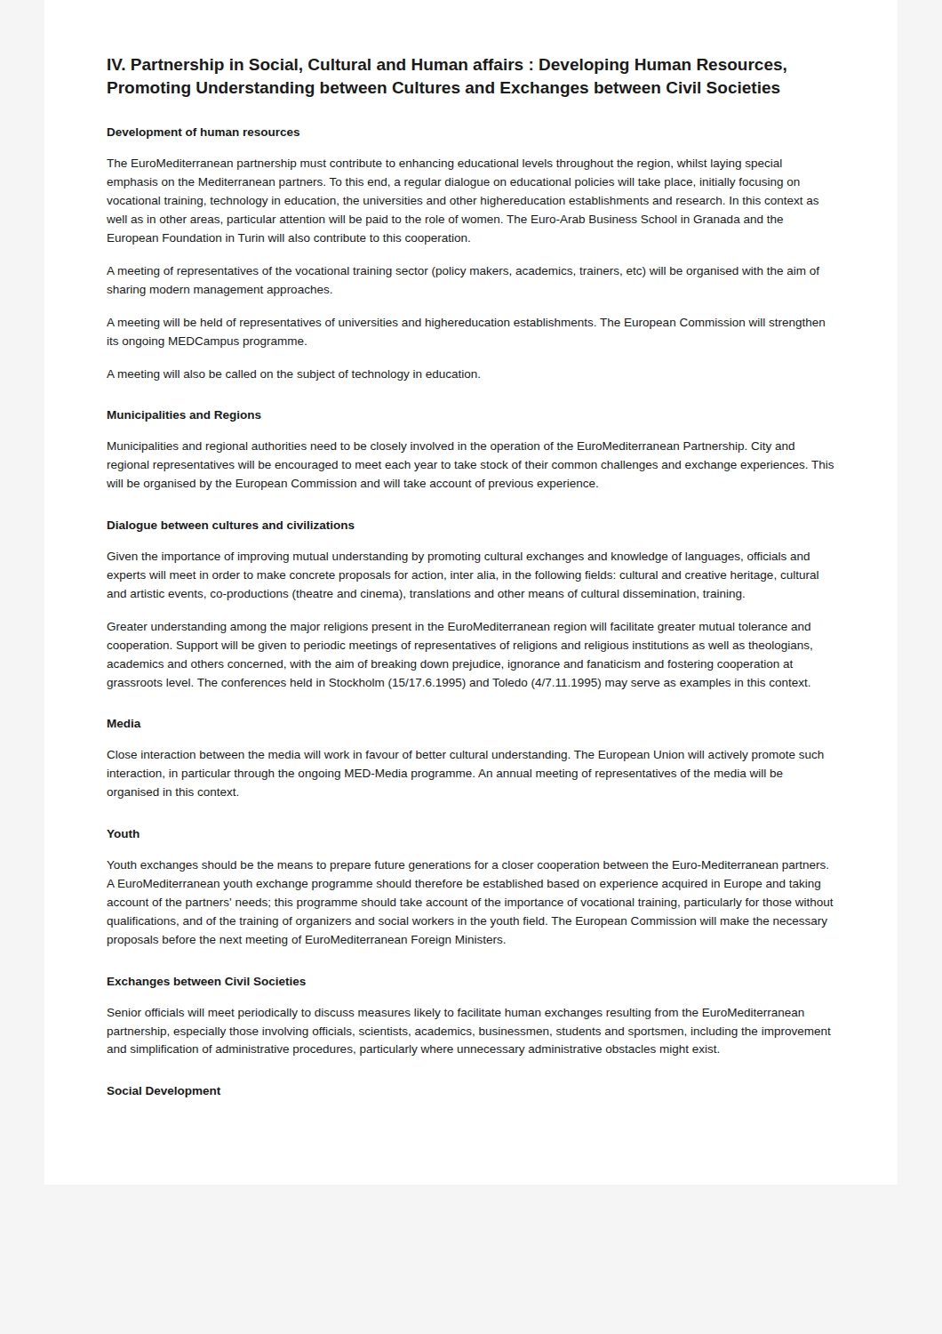IV. Partnership in Social, Cultural and Human affairs : Developing Human Resources, Promoting Understanding between Cultures and Exchanges between Civil Societies
Development of human resources
The EuroMediterranean partnership must contribute to enhancing educational levels throughout the region, whilst laying special emphasis on the Mediterranean partners. To this end, a regular dialogue on educational policies will take place, initially focusing on vocational training, technology in education, the universities and other highereducation establishments and research. In this context as well as in other areas, particular attention will be paid to the role of women. The Euro-Arab Business School in Granada and the European Foundation in Turin will also contribute to this cooperation.
A meeting of representatives of the vocational training sector (policy makers, academics, trainers, etc) will be organised with the aim of sharing modern management approaches.
A meeting will be held of representatives of universities and highereducation establishments. The European Commission will strengthen its ongoing MEDCampus programme.
A meeting will also be called on the subject of technology in education.
Municipalities and Regions
Municipalities and regional authorities need to be closely involved in the operation of the EuroMediterranean Partnership. City and regional representatives will be encouraged to meet each year to take stock of their common challenges and exchange experiences. This will be organised by the European Commission and will take account of previous experience.
Dialogue between cultures and civilizations
Given the importance of improving mutual understanding by promoting cultural exchanges and knowledge of languages, officials and experts will meet in order to make concrete proposals for action, inter alia, in the following fields: cultural and creative heritage, cultural and artistic events, co-productions (theatre and cinema), translations and other means of cultural dissemination, training.
Greater understanding among the major religions present in the EuroMediterranean region will facilitate greater mutual tolerance and cooperation. Support will be given to periodic meetings of representatives of religions and religious institutions as well as theologians, academics and others concerned, with the aim of breaking down prejudice, ignorance and fanaticism and fostering cooperation at grassroots level. The conferences held in Stockholm (15/17.6.1995) and Toledo (4/7.11.1995) may serve as examples in this context.
Media
Close interaction between the media will work in favour of better cultural understanding. The European Union will actively promote such interaction, in particular through the ongoing MED-Media programme. An annual meeting of representatives of the media will be organised in this context.
Youth
Youth exchanges should be the means to prepare future generations for a closer cooperation between the Euro-Mediterranean partners. A EuroMediterranean youth exchange programme should therefore be established based on experience acquired in Europe and taking account of the partners' needs; this programme should take account of the importance of vocational training, particularly for those without qualifications, and of the training of organizers and social workers in the youth field. The European Commission will make the necessary proposals before the next meeting of EuroMediterranean Foreign Ministers.
Exchanges between Civil Societies
Senior officials will meet periodically to discuss measures likely to facilitate human exchanges resulting from the EuroMediterranean partnership, especially those involving officials, scientists, academics, businessmen, students and sportsmen, including the improvement and simplification of administrative procedures, particularly where unnecessary administrative obstacles might exist.
Social Development